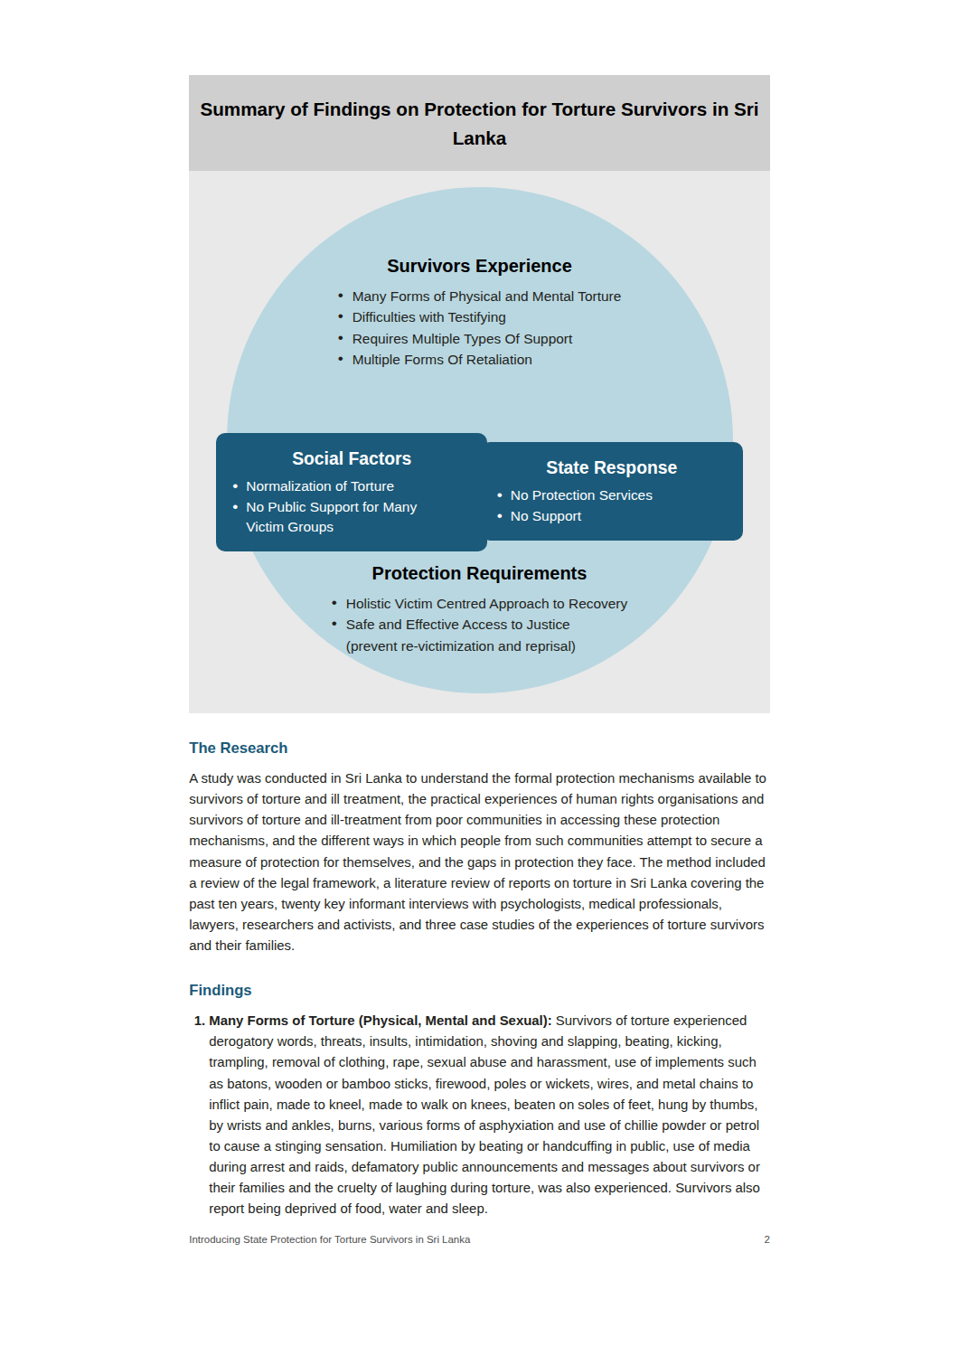Summary of Findings on Protection for Torture Survivors in Sri Lanka
Survivors Experience
Many Forms of Physical and Mental Torture
Difficulties with Testifying
Requires Multiple Types Of Support
Multiple Forms Of Retaliation
Social Factors
Normalization of Torture
No Public Support for Many
Victim Groups
State Response
No Protection Services
No Support
Protection Requirements
Holistic Victim Centred Approach to Recovery
Safe and Effective Access to Justice
(prevent re-victimization and reprisal)
The Research
A study was conducted in Sri Lanka to understand the formal protection mechanisms available to survivors of torture and ill treatment, the practical experiences of human rights organisations and survivors of torture and ill-treatment from poor communities in accessing these protection mechanisms, and the different ways in which people from such communities attempt to secure a measure of protection for themselves, and the gaps in protection they face. The method included a review of the legal framework, a literature review of reports on torture in Sri Lanka covering the past ten years, twenty key informant interviews with psychologists, medical professionals, lawyers, researchers and activists, and three case studies of the experiences of torture survivors and their families.
Findings
Many Forms of Torture (Physical, Mental and Sexual): Survivors of torture experienced derogatory words, threats, insults, intimidation, shoving and slapping, beating, kicking, trampling, removal of clothing, rape, sexual abuse and harassment, use of implements such as batons, wooden or bamboo sticks, firewood, poles or wickets, wires, and metal chains to inflict pain, made to kneel, made to walk on knees, beaten on soles of feet, hung by thumbs, by wrists and ankles, burns, various forms of asphyxiation and use of chillie powder or petrol to cause a stinging sensation. Humiliation by beating or handcuffing in public, use of media during arrest and raids, defamatory public announcements and messages about survivors or their families and the cruelty of laughing during torture, was also experienced. Survivors also report being deprived of food, water and sleep.
Introducing State Protection for Torture Survivors in Sri Lanka 2